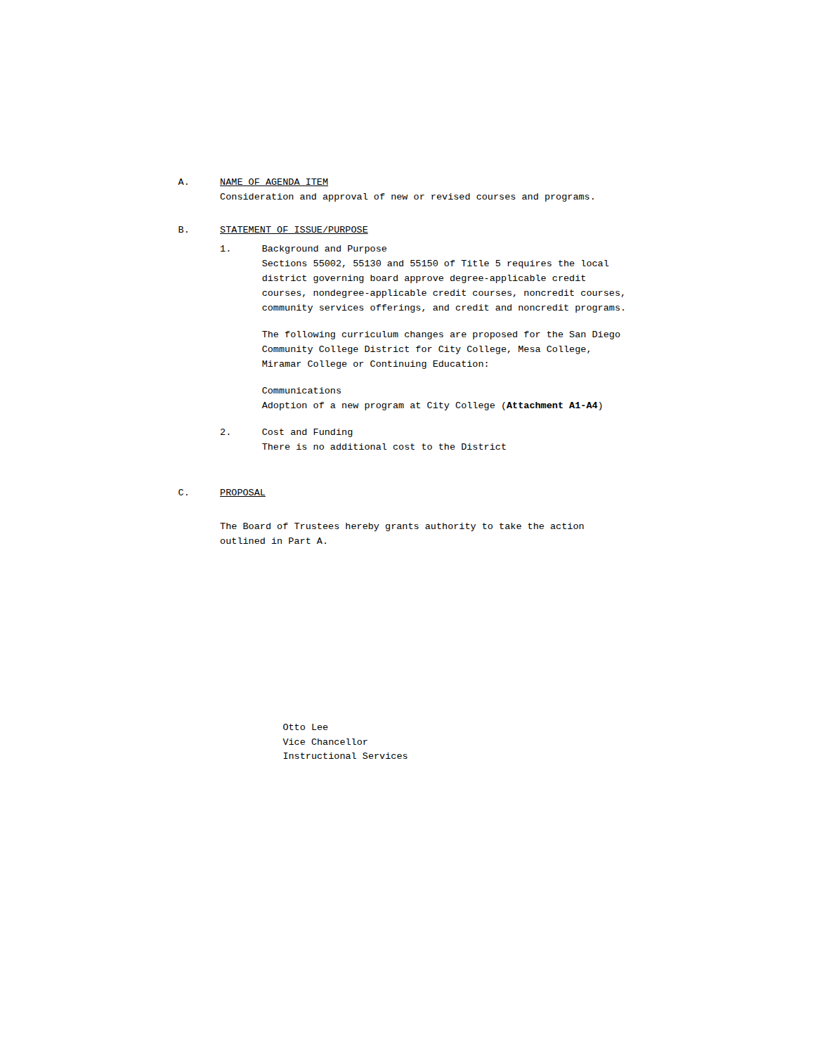A.
NAME OF AGENDA ITEM
Consideration and approval of new or revised courses and programs.
B.
STATEMENT OF ISSUE/PURPOSE
1.
Background and Purpose
Sections 55002, 55130 and 55150 of Title 5 requires the local district governing board approve degree-applicable credit courses, nondegree-applicable credit courses, noncredit courses, community services offerings, and credit and noncredit programs.
The following curriculum changes are proposed for the San Diego Community College District for City College, Mesa College, Miramar College or Continuing Education:
Communications
Adoption of a new program at City College (Attachment A1-A4)
2.
Cost and Funding
There is no additional cost to the District
C.
PROPOSAL
The Board of Trustees hereby grants authority to take the action outlined in Part A.
Otto Lee
Vice Chancellor
Instructional Services